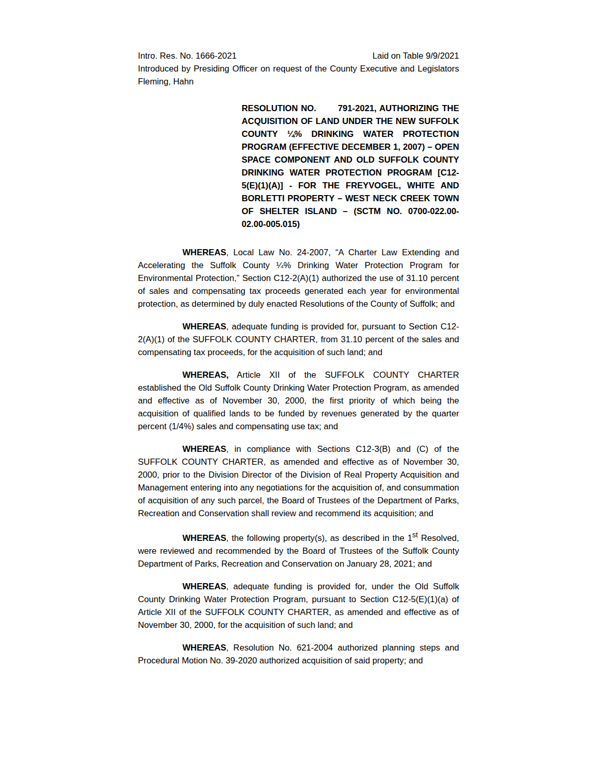Intro. Res. No. 1666-2021
Laid on Table 9/9/2021
Introduced by Presiding Officer on request of the County Executive and Legislators Fleming, Hahn
Resolution No. 791-2021, Authorizing the Acquisition of Land Under the New Suffolk County ¼% Drinking Water Protection Program (Effective December 1, 2007) – Open Space Component and Old Suffolk County Drinking Water Protection Program [C12-5(E)(1)(A)] - For the Freyvogel, White and Borletti Property – West Neck Creek Town of Shelter Island – (SCTM No. 0700-022.00-02.00-005.015)
WHEREAS, Local Law No. 24-2007, “A Charter Law Extending and Accelerating the Suffolk County ¼% Drinking Water Protection Program for Environmental Protection,” Section C12-2(A)(1) authorized the use of 31.10 percent of sales and compensating tax proceeds generated each year for environmental protection, as determined by duly enacted Resolutions of the County of Suffolk; and
WHEREAS, adequate funding is provided for, pursuant to Section C12-2(A)(1) of the SUFFOLK COUNTY CHARTER, from 31.10 percent of the sales and compensating tax proceeds, for the acquisition of such land; and
WHEREAS, Article XII of the SUFFOLK COUNTY CHARTER established the Old Suffolk County Drinking Water Protection Program, as amended and effective as of November 30, 2000, the first priority of which being the acquisition of qualified lands to be funded by revenues generated by the quarter percent (1/4%) sales and compensating use tax; and
WHEREAS, in compliance with Sections C12-3(B) and (C) of the SUFFOLK COUNTY CHARTER, as amended and effective as of November 30, 2000, prior to the Division Director of the Division of Real Property Acquisition and Management entering into any negotiations for the acquisition of, and consummation of acquisition of any such parcel, the Board of Trustees of the Department of Parks, Recreation and Conservation shall review and recommend its acquisition; and
WHEREAS, the following property(s), as described in the 1st Resolved, were reviewed and recommended by the Board of Trustees of the Suffolk County Department of Parks, Recreation and Conservation on January 28, 2021; and
WHEREAS, adequate funding is provided for, under the Old Suffolk County Drinking Water Protection Program, pursuant to Section C12-5(E)(1)(a) of Article XII of the SUFFOLK COUNTY CHARTER, as amended and effective as of November 30, 2000, for the acquisition of such land; and
WHEREAS, Resolution No. 621-2004 authorized planning steps and Procedural Motion No. 39-2020 authorized acquisition of said property; and